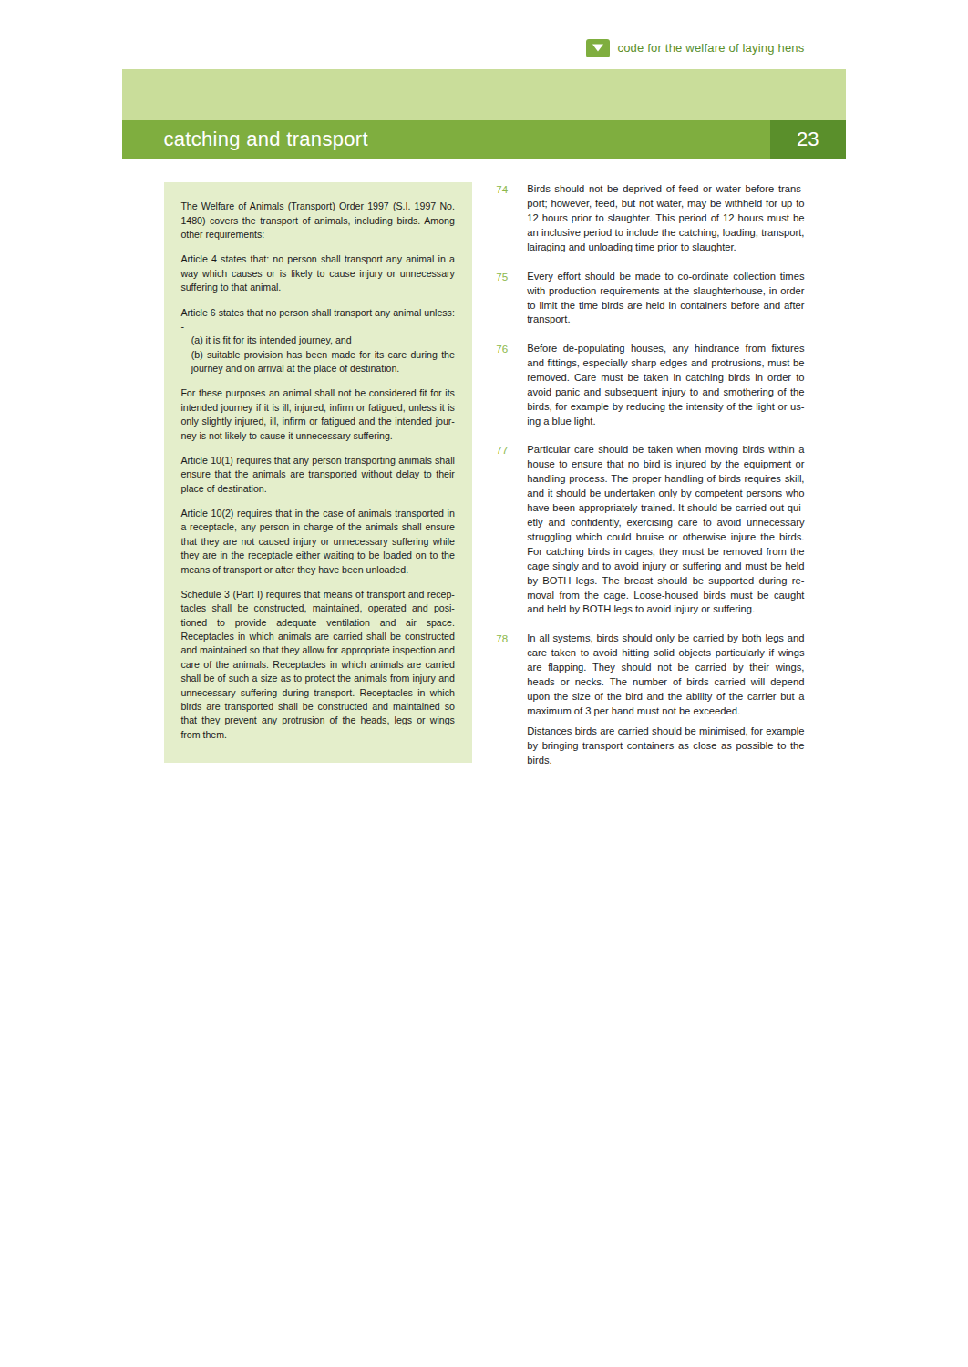code for the welfare of laying hens
catching and transport
23
The Welfare of Animals (Transport) Order 1997 (S.I. 1997 No. 1480) covers the transport of animals, including birds. Among other requirements:
Article 4 states that: no person shall transport any animal in a way which causes or is likely to cause injury or unnecessary suffering to that animal.
Article 6 states that no person shall transport any animal unless: - (a) it is fit for its intended journey, and (b) suitable provision has been made for its care during the journey and on arrival at the place of destination.
For these purposes an animal shall not be considered fit for its intended journey if it is ill, injured, infirm or fatigued, unless it is only slightly injured, ill, infirm or fatigued and the intended journey is not likely to cause it unnecessary suffering.
Article 10(1) requires that any person transporting animals shall ensure that the animals are transported without delay to their place of destination.
Article 10(2) requires that in the case of animals transported in a receptacle, any person in charge of the animals shall ensure that they are not caused injury or unnecessary suffering while they are in the receptacle either waiting to be loaded on to the means of transport or after they have been unloaded.
Schedule 3 (Part I) requires that means of transport and receptacles shall be constructed, maintained, operated and positioned to provide adequate ventilation and air space. Receptacles in which animals are carried shall be constructed and maintained so that they allow for appropriate inspection and care of the animals. Receptacles in which animals are carried shall be of such a size as to protect the animals from injury and unnecessary suffering during transport. Receptacles in which birds are transported shall be constructed and maintained so that they prevent any protrusion of the heads, legs or wings from them.
Birds should not be deprived of feed or water before transport; however, feed, but not water, may be withheld for up to 12 hours prior to slaughter. This period of 12 hours must be an inclusive period to include the catching, loading, transport, lairaging and unloading time prior to slaughter.
Every effort should be made to co-ordinate collection times with production requirements at the slaughterhouse, in order to limit the time birds are held in containers before and after transport.
Before de-populating houses, any hindrance from fixtures and fittings, especially sharp edges and protrusions, must be removed. Care must be taken in catching birds in order to avoid panic and subsequent injury to and smothering of the birds, for example by reducing the intensity of the light or using a blue light.
Particular care should be taken when moving birds within a house to ensure that no bird is injured by the equipment or handling process. The proper handling of birds requires skill, and it should be undertaken only by competent persons who have been appropriately trained. It should be carried out quietly and confidently, exercising care to avoid unnecessary struggling which could bruise or otherwise injure the birds. For catching birds in cages, they must be removed from the cage singly and to avoid injury or suffering and must be held by BOTH legs. The breast should be supported during removal from the cage. Loose-housed birds must be caught and held by BOTH legs to avoid injury or suffering.
In all systems, birds should only be carried by both legs and care taken to avoid hitting solid objects particularly if wings are flapping. They should not be carried by their wings, heads or necks. The number of birds carried will depend upon the size of the bird and the ability of the carrier but a maximum of 3 per hand must not be exceeded.
Distances birds are carried should be minimised, for example by bringing transport containers as close as possible to the birds.